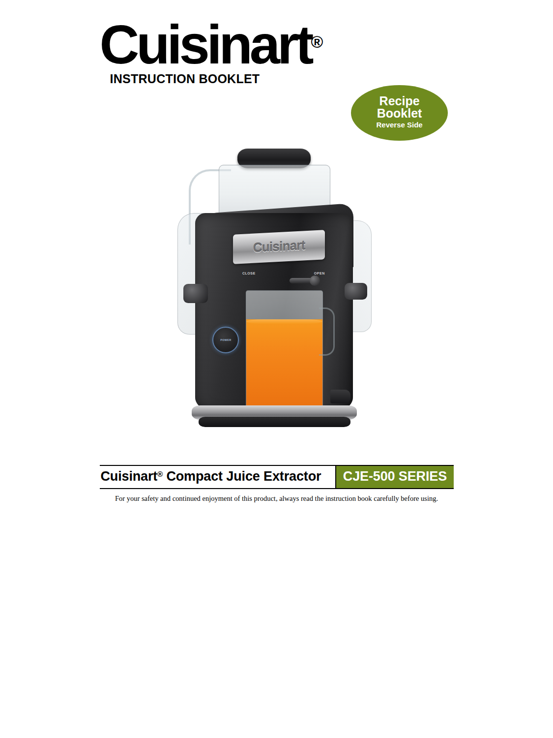Cuisinart®
INSTRUCTION BOOKLET
Recipe
Booklet
Reverse Side
Cuisinart
CLOSE OPEN
POWER
Cuisinart® Compact Juice Extractor
CJE-500 SERIES
For your safety and continued enjoyment of this product, always read the instruction book carefully before using.